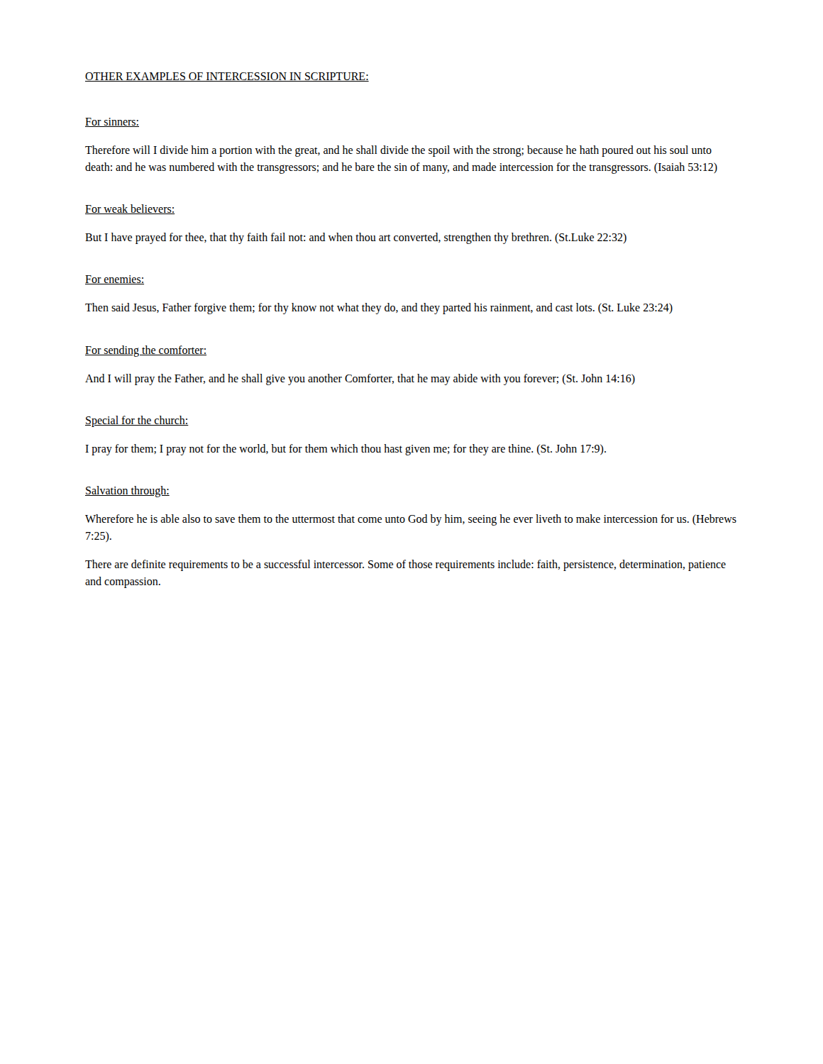OTHER EXAMPLES OF INTERCESSION IN SCRIPTURE:
For sinners:
Therefore will I divide him a portion with the great, and he shall divide the spoil with the strong; because he hath poured out his soul unto death: and he was numbered with the transgressors; and he bare the sin of many, and made intercession for the transgressors. (Isaiah 53:12)
For weak believers:
But I have prayed for thee, that thy faith fail not: and when thou art converted, strengthen thy brethren. (St.Luke 22:32)
For enemies:
Then said Jesus, Father forgive them; for thy know not what they do, and they parted his rainment, and cast lots. (St. Luke 23:24)
For sending the comforter:
And I will pray the Father, and he shall give you another Comforter, that he may abide with you forever; (St. John 14:16)
Special for the church:
I pray for them; I pray not for the world, but for them which thou hast given me; for they are thine. (St. John 17:9).
Salvation through:
Wherefore he is able also to save them to the uttermost that come unto God by him, seeing he ever liveth to make intercession for us. (Hebrews 7:25).
There are definite requirements to be a successful intercessor. Some of those requirements include: faith, persistence, determination, patience and compassion.